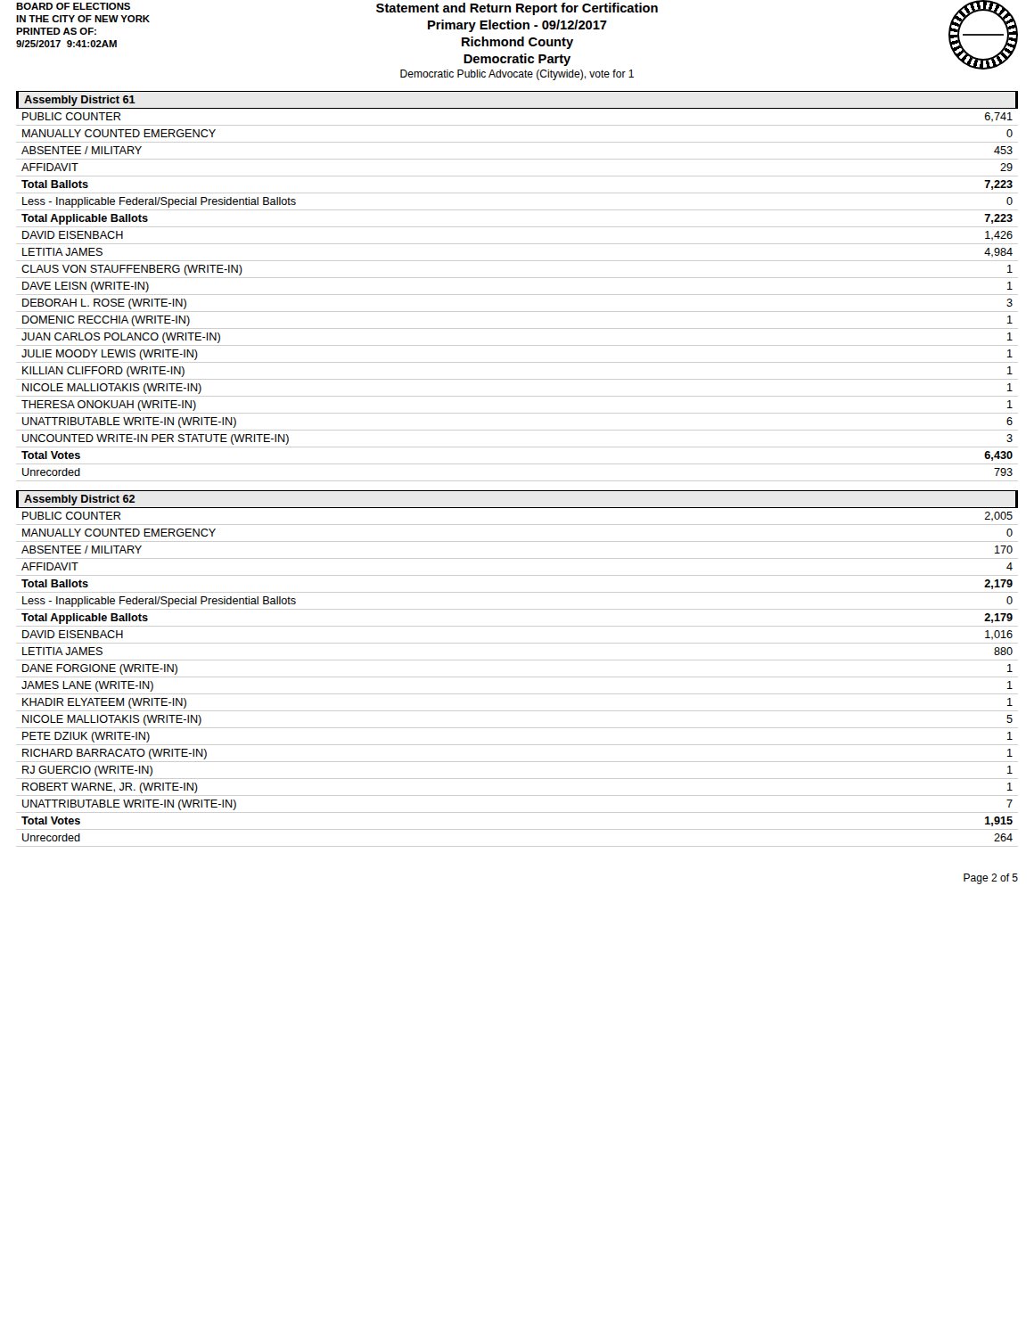BOARD OF ELECTIONS
IN THE CITY OF NEW YORK
PRINTED AS OF:
9/25/2017 9:41:02AM
Statement and Return Report for Certification
Primary Election - 09/12/2017
Richmond County
Democratic Party
Democratic Public Advocate (Citywide), vote for 1
Assembly District 61
| PUBLIC COUNTER | 6,741 |
| MANUALLY COUNTED EMERGENCY | 0 |
| ABSENTEE / MILITARY | 453 |
| AFFIDAVIT | 29 |
| Total Ballots | 7,223 |
| Less - Inapplicable Federal/Special Presidential Ballots | 0 |
| Total Applicable Ballots | 7,223 |
| DAVID EISENBACH | 1,426 |
| LETITIA JAMES | 4,984 |
| CLAUS VON STAUFFENBERG (WRITE-IN) | 1 |
| DAVE LEISN (WRITE-IN) | 1 |
| DEBORAH L. ROSE (WRITE-IN) | 3 |
| DOMENIC RECCHIA (WRITE-IN) | 1 |
| JUAN CARLOS POLANCO (WRITE-IN) | 1 |
| JULIE MOODY LEWIS (WRITE-IN) | 1 |
| KILLIAN CLIFFORD (WRITE-IN) | 1 |
| NICOLE MALLIOTAKIS (WRITE-IN) | 1 |
| THERESA ONOKUAH (WRITE-IN) | 1 |
| UNATTRIBUTABLE WRITE-IN (WRITE-IN) | 6 |
| UNCOUNTED WRITE-IN PER STATUTE (WRITE-IN) | 3 |
| Total Votes | 6,430 |
| Unrecorded | 793 |
Assembly District 62
| PUBLIC COUNTER | 2,005 |
| MANUALLY COUNTED EMERGENCY | 0 |
| ABSENTEE / MILITARY | 170 |
| AFFIDAVIT | 4 |
| Total Ballots | 2,179 |
| Less - Inapplicable Federal/Special Presidential Ballots | 0 |
| Total Applicable Ballots | 2,179 |
| DAVID EISENBACH | 1,016 |
| LETITIA JAMES | 880 |
| DANE FORGIONE (WRITE-IN) | 1 |
| JAMES LANE (WRITE-IN) | 1 |
| KHADIR ELYATEEM (WRITE-IN) | 1 |
| NICOLE MALLIOTAKIS (WRITE-IN) | 5 |
| PETE DZIUK (WRITE-IN) | 1 |
| RICHARD BARRACATO (WRITE-IN) | 1 |
| RJ GUERCIO (WRITE-IN) | 1 |
| ROBERT WARNE, JR. (WRITE-IN) | 1 |
| UNATTRIBUTABLE WRITE-IN (WRITE-IN) | 7 |
| Total Votes | 1,915 |
| Unrecorded | 264 |
Page 2 of 5